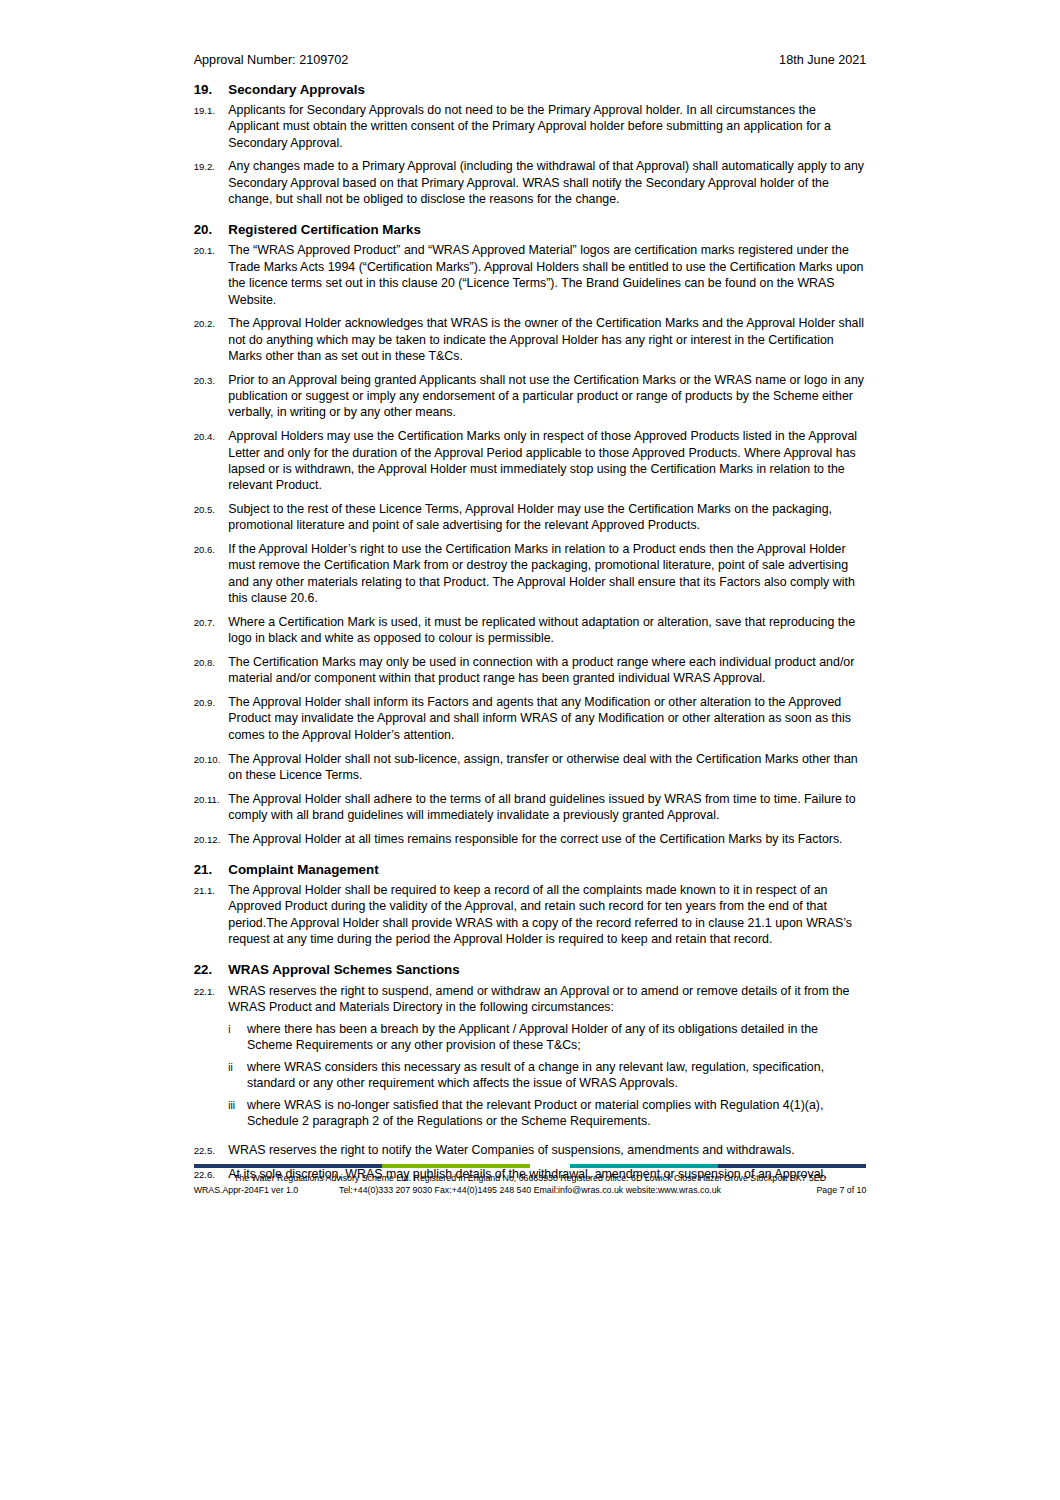Approval Number: 2109702
18th June 2021
19.
Secondary Approvals
19.1.
Applicants for Secondary Approvals do not need to be the Primary Approval holder. In all circumstances the Applicant must obtain the written consent of the Primary Approval holder before submitting an application for a Secondary Approval.
19.2.
Any changes made to a Primary Approval (including the withdrawal of that Approval) shall automatically apply to any Secondary Approval based on that Primary Approval. WRAS shall notify the Secondary Approval holder of the change, but shall not be obliged to disclose the reasons for the change.
20.
Registered Certification Marks
20.1.
The “WRAS Approved Product” and “WRAS Approved Material” logos are certification marks registered under the Trade Marks Acts 1994 (“Certification Marks”). Approval Holders shall be entitled to use the Certification Marks upon the licence terms set out in this clause 20 (“Licence Terms”). The Brand Guidelines can be found on the WRAS Website.
20.2.
The Approval Holder acknowledges that WRAS is the owner of the Certification Marks and the Approval Holder shall not do anything which may be taken to indicate the Approval Holder has any right or interest in the Certification Marks other than as set out in these T&Cs.
20.3.
Prior to an Approval being granted Applicants shall not use the Certification Marks or the WRAS name or logo in any publication or suggest or imply any endorsement of a particular product or range of products by the Scheme either verbally, in writing or by any other means.
20.4.
Approval Holders may use the Certification Marks only in respect of those Approved Products listed in the Approval Letter and only for the duration of the Approval Period applicable to those Approved Products. Where Approval has lapsed or is withdrawn, the Approval Holder must immediately stop using the Certification Marks in relation to the relevant Product.
20.5.
Subject to the rest of these Licence Terms, Approval Holder may use the Certification Marks on the packaging, promotional literature and point of sale advertising for the relevant Approved Products.
20.6.
If the Approval Holder’s right to use the Certification Marks in relation to a Product ends then the Approval Holder must remove the Certification Mark from or destroy the packaging, promotional literature, point of sale advertising and any other materials relating to that Product. The Approval Holder shall ensure that its Factors also comply with this clause 20.6.
20.7.
Where a Certification Mark is used, it must be replicated without adaptation or alteration, save that reproducing the logo in black and white as opposed to colour is permissible.
20.8.
The Certification Marks may only be used in connection with a product range where each individual product and/or material and/or component within that product range has been granted individual WRAS Approval.
20.9.
The Approval Holder shall inform its Factors and agents that any Modification or other alteration to the Approved Product may invalidate the Approval and shall inform WRAS of any Modification or other alteration as soon as this comes to the Approval Holder’s attention.
20.10.
The Approval Holder shall not sub-licence, assign, transfer or otherwise deal with the Certification Marks other than on these Licence Terms.
20.11.
The Approval Holder shall adhere to the terms of all brand guidelines issued by WRAS from time to time. Failure to comply with all brand guidelines will immediately invalidate a previously granted Approval.
20.12.
The Approval Holder at all times remains responsible for the correct use of the Certification Marks by its Factors.
21.
Complaint Management
21.1.
The Approval Holder shall be required to keep a record of all the complaints made known to it in respect of an Approved Product during the validity of the Approval, and retain such record for ten years from the end of that period.The Approval Holder shall provide WRAS with a copy of the record referred to in clause 21.1 upon WRAS’s request at any time during the period the Approval Holder is required to keep and retain that record.
22.
WRAS Approval Schemes Sanctions
22.1.
WRAS reserves the right to suspend, amend or withdraw an Approval or to amend or remove details of it from the WRAS Product and Materials Directory in the following circumstances:
iwhere there has been a breach by the Applicant / Approval Holder of any of its obligations detailed in the Scheme Requirements or any other provision of these T&Cs;
ii where WRAS considers this necessary as result of a change in any relevant law, regulation, specification, standard or any other requirement which affects the issue of WRAS Approvals.
iii where WRAS is no-longer satisfied that the relevant Product or material complies with Regulation 4(1)(a), Schedule 2 paragraph 2 of the Regulations or the Scheme Requirements.
22.5.
WRAS reserves the right to notify the Water Companies of suspensions, amendments and withdrawals.
22.6.
At its sole discretion, WRAS may publish details of the withdrawal, amendment or suspension of an Approval.
The Water Regulations Advisory Scheme Ltd. Registered in England No, 06663930 Registered office: 6D Lowick Close Hazel Grove Stockport SK7 5ED
Tel:+44(0)333 207 9030 Fax:+44(0)1495 248 540 Email:info@wras.co.uk website:www.wras.co.uk WRAS.Appr-204F1 ver 1.0 Page 7 of 10